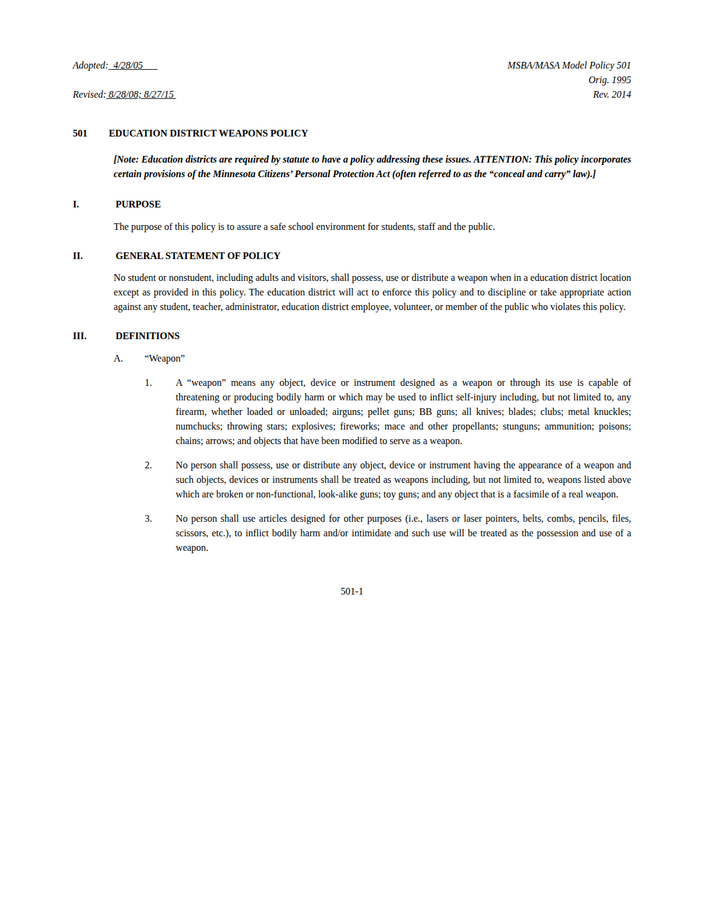Adopted: 4/28/05
MSBA/MASA Model Policy 501
Orig. 1995
Revised: 8/28/08; 8/27/15
Rev. 2014
501 EDUCATION DISTRICT WEAPONS POLICY
[Note: Education districts are required by statute to have a policy addressing these issues. ATTENTION: This policy incorporates certain provisions of the Minnesota Citizens’ Personal Protection Act (often referred to as the “conceal and carry” law).]
I. PURPOSE
The purpose of this policy is to assure a safe school environment for students, staff and the public.
II. GENERAL STATEMENT OF POLICY
No student or nonstudent, including adults and visitors, shall possess, use or distribute a weapon when in a education district location except as provided in this policy. The education district will act to enforce this policy and to discipline or take appropriate action against any student, teacher, administrator, education district employee, volunteer, or member of the public who violates this policy.
III. DEFINITIONS
A. “Weapon”
1. A “weapon” means any object, device or instrument designed as a weapon or through its use is capable of threatening or producing bodily harm or which may be used to inflict self-injury including, but not limited to, any firearm, whether loaded or unloaded; airguns; pellet guns; BB guns; all knives; blades; clubs; metal knuckles; numchucks; throwing stars; explosives; fireworks; mace and other propellants; stunguns; ammunition; poisons; chains; arrows; and objects that have been modified to serve as a weapon.
2. No person shall possess, use or distribute any object, device or instrument having the appearance of a weapon and such objects, devices or instruments shall be treated as weapons including, but not limited to, weapons listed above which are broken or non-functional, look-alike guns; toy guns; and any object that is a facsimile of a real weapon.
3. No person shall use articles designed for other purposes (i.e., lasers or laser pointers, belts, combs, pencils, files, scissors, etc.), to inflict bodily harm and/or intimidate and such use will be treated as the possession and use of a weapon.
501-1